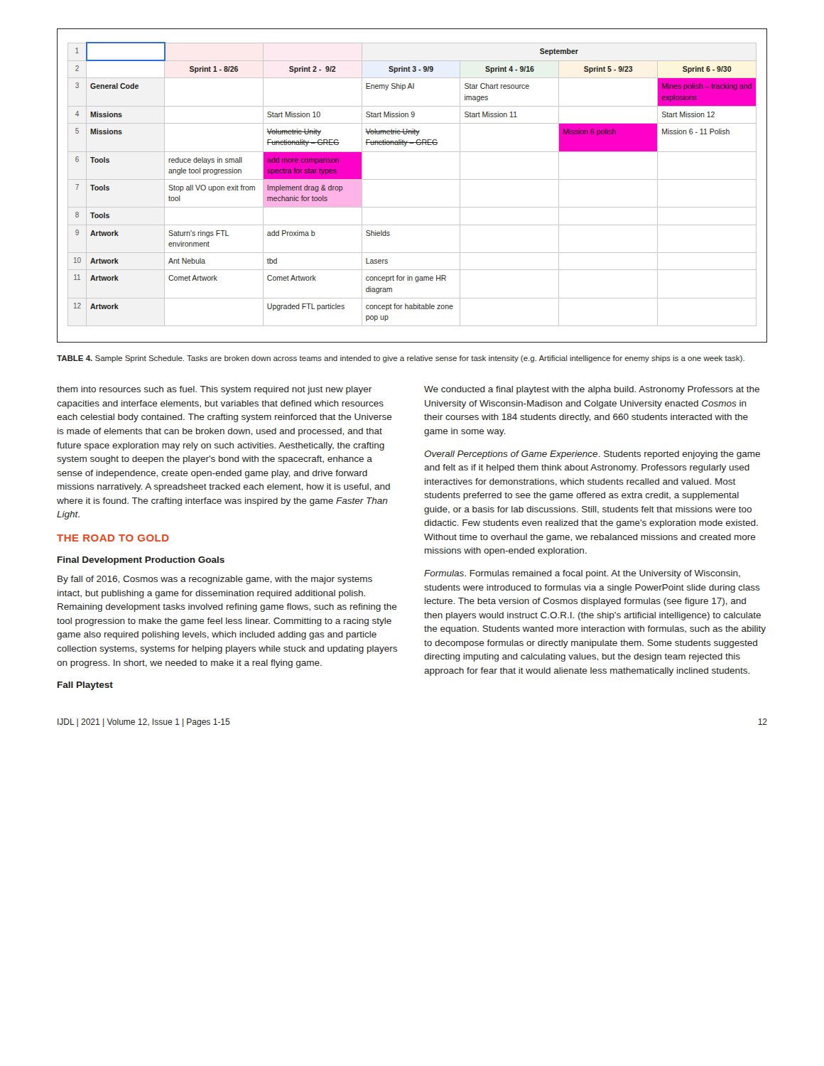| 1 | | | | September |
| 2 | | Sprint 1 - 8/26 | Sprint 2 - 9/2 | Sprint 3 - 9/9 | Sprint 4 - 9/16 | Sprint 5 - 9/23 | Sprint 6 - 9/30 |
| 3 | General Code | | | Enemy Ship AI | Star Chart resource images | | Mines polish – tracking and explosions |
| 4 | Missions | | Start Mission 10 | Start Mission 9 | Start Mission 11 | | Start Mission 12 |
| 5 | Missions | | Volumetric Unity Functionality – GREG | Volumetric Unity Functionality – GREG | | Mission 6 polish | Mission 6 - 11 Polish |
| 6 | Tools | reduce delays in small angle tool progression | add more comparison spectra for star types | | | | |
| 7 | Tools | Stop all VO upon exit from tool | Implement drag & drop mechanic for tools | | | | |
| 8 | Tools | | | | | | |
| 9 | Artwork | Saturn's rings FTL environment | add Proxima b | Shields | | | |
| 10 | Artwork | Ant Nebula | tbd | Lasers | | | |
| 11 | Artwork | Comet Artwork | Comet Artwork | conceprt for in game HR diagram | | | |
| 12 | Artwork | | Upgraded FTL particles | concept for habitable zone pop up | | | |
TABLE 4. Sample Sprint Schedule. Tasks are broken down across teams and intended to give a relative sense for task intensity (e.g. Artificial intelligence for enemy ships is a one week task).
them into resources such as fuel. This system required not just new player capacities and interface elements, but variables that defined which resources each celestial body contained. The crafting system reinforced that the Universe is made of elements that can be broken down, used and processed, and that future space exploration may rely on such activities. Aesthetically, the crafting system sought to deepen the player's bond with the spacecraft, enhance a sense of independence, create open-ended game play, and drive forward missions narratively. A spreadsheet tracked each element, how it is useful, and where it is found. The crafting interface was inspired by the game Faster Than Light.
The Road to Gold
Final Development Production Goals
By fall of 2016, Cosmos was a recognizable game, with the major systems intact, but publishing a game for dissemination required additional polish. Remaining development tasks involved refining game flows, such as refining the tool progression to make the game feel less linear. Committing to a racing style game also required polishing levels, which included adding gas and particle collection systems, systems for helping players while stuck and updating players on progress. In short, we needed to make it a real flying game.
Fall Playtest
We conducted a final playtest with the alpha build. Astronomy Professors at the University of Wisconsin-Madison and Colgate University enacted Cosmos in their courses with 184 students directly, and 660 students interacted with the game in some way.
Overall Perceptions of Game Experience. Students reported enjoying the game and felt as if it helped them think about Astronomy. Professors regularly used interactives for demonstrations, which students recalled and valued. Most students preferred to see the game offered as extra credit, a supplemental guide, or a basis for lab discussions. Still, students felt that missions were too didactic. Few students even realized that the game's exploration mode existed. Without time to overhaul the game, we rebalanced missions and created more missions with open-ended exploration.
Formulas. Formulas remained a focal point. At the University of Wisconsin, students were introduced to formulas via a single PowerPoint slide during class lecture. The beta version of Cosmos displayed formulas (see figure 17), and then players would instruct C.O.R.I. (the ship's artificial intelligence) to calculate the equation. Students wanted more interaction with formulas, such as the ability to decompose formulas or directly manipulate them. Some students suggested directing imputing and calculating values, but the design team rejected this approach for fear that it would alienate less mathematically inclined students.
IJDL | 2021 | Volume 12, Issue 1 | Pages 1-15 12